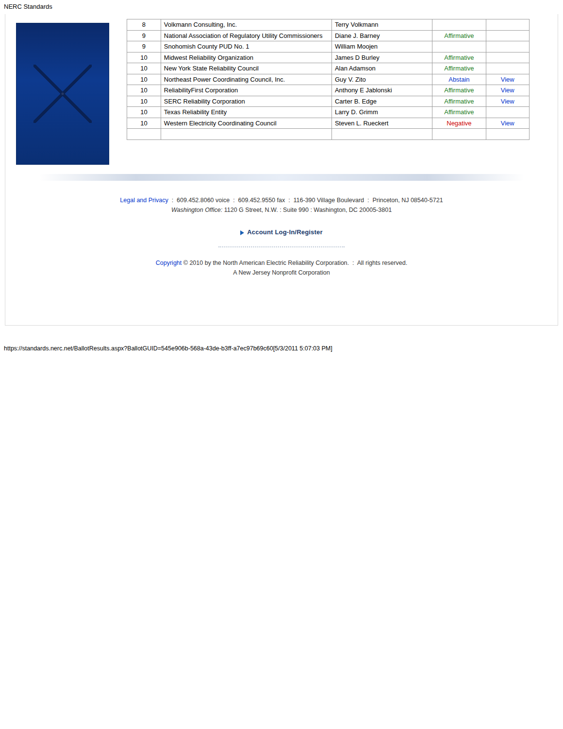NERC Standards
| 8 | Volkmann Consulting, Inc. | Terry Volkmann | | |
| 9 | National Association of Regulatory Utility Commissioners | Diane J. Barney | Affirmative | |
| 9 | Snohomish County PUD No. 1 | William Moojen | | |
| 10 | Midwest Reliability Organization | James D Burley | Affirmative | |
| 10 | New York State Reliability Council | Alan Adamson | Affirmative | |
| 10 | Northeast Power Coordinating Council, Inc. | Guy V. Zito | Abstain | View |
| 10 | ReliabilityFirst Corporation | Anthony E Jablonski | Affirmative | View |
| 10 | SERC Reliability Corporation | Carter B. Edge | Affirmative | View |
| 10 | Texas Reliability Entity | Larry D. Grimm | Affirmative | |
| 10 | Western Electricity Coordinating Council | Steven L. Rueckert | Negative | View |
Legal and Privacy : 609.452.8060 voice : 609.452.9550 fax : 116-390 Village Boulevard : Princeton, NJ 08540-5721
Washington Office: 1120 G Street, N.W. : Suite 990 : Washington, DC 20005-3801
Account Log-In/Register
Copyright © 2010 by the North American Electric Reliability Corporation. : All rights reserved.
A New Jersey Nonprofit Corporation
https://standards.nerc.net/BallotResults.aspx?BallotGUID=545e906b-568a-43de-b3ff-a7ec97b69c60[5/3/2011 5:07:03 PM]